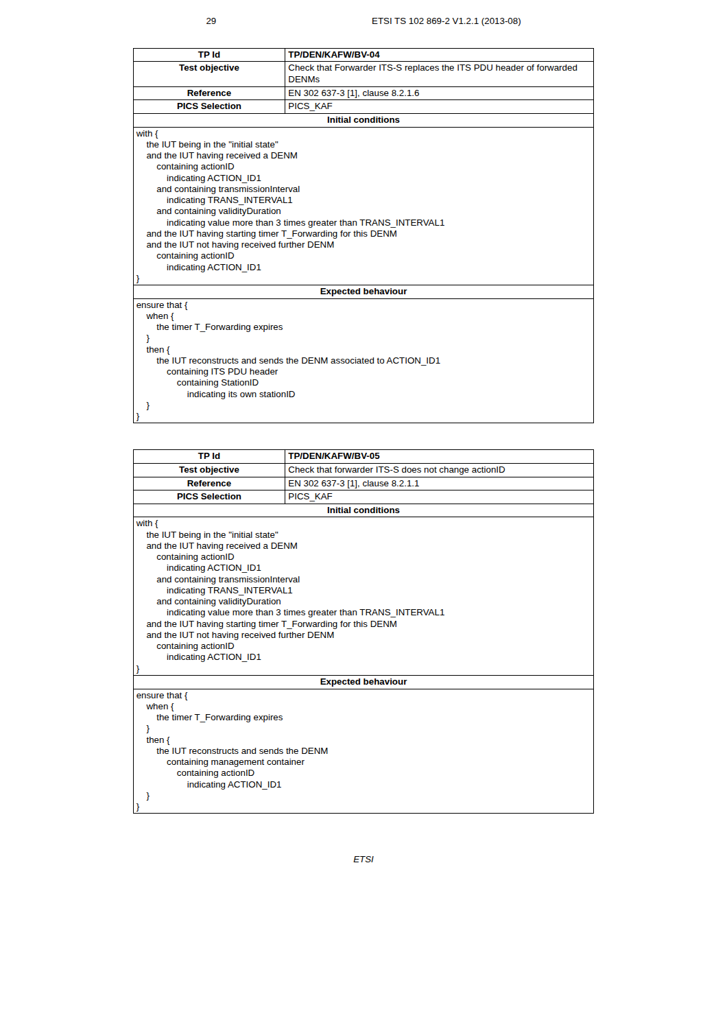29 ETSI TS 102 869-2 V1.2.1 (2013-08)
| TP Id | TP/DEN/KAFW/BV-04 |
| Test objective | Check that Forwarder ITS-S replaces the ITS PDU header of forwarded DENMs |
| Reference | EN 302 637-3 [1], clause 8.2.1.6 |
| PICS Selection | PICS_KAF |
| Initial conditions |
| with { the IUT being in the "initial state" and the IUT having received a DENM containing actionID indicating ACTION_ID1 and containing transmissionInterval indicating TRANS_INTERVAL1 and containing validityDuration indicating value more than 3 times greater than TRANS_INTERVAL1 and the IUT having starting timer T_Forwarding for this DENM and the IUT not having received further DENM containing actionID indicating ACTION_ID1 } |
| Expected behaviour |
| ensure that { when { the timer T_Forwarding expires } then { the IUT reconstructs and sends the DENM associated to ACTION_ID1 containing ITS PDU header containing StationID indicating its own stationID } } |
| TP Id | TP/DEN/KAFW/BV-05 |
| Test objective | Check that forwarder ITS-S does not change actionID |
| Reference | EN 302 637-3 [1], clause 8.2.1.1 |
| PICS Selection | PICS_KAF |
| Initial conditions |
| with { the IUT being in the "initial state" and the IUT having received a DENM containing actionID indicating ACTION_ID1 and containing transmissionInterval indicating TRANS_INTERVAL1 and containing validityDuration indicating value more than 3 times greater than TRANS_INTERVAL1 and the IUT having starting timer T_Forwarding for this DENM and the IUT not having received further DENM containing actionID indicating ACTION_ID1 } |
| Expected behaviour |
| ensure that { when { the timer T_Forwarding expires } then { the IUT reconstructs and sends the DENM containing management container containing actionID indicating ACTION_ID1 } } |
ETSI